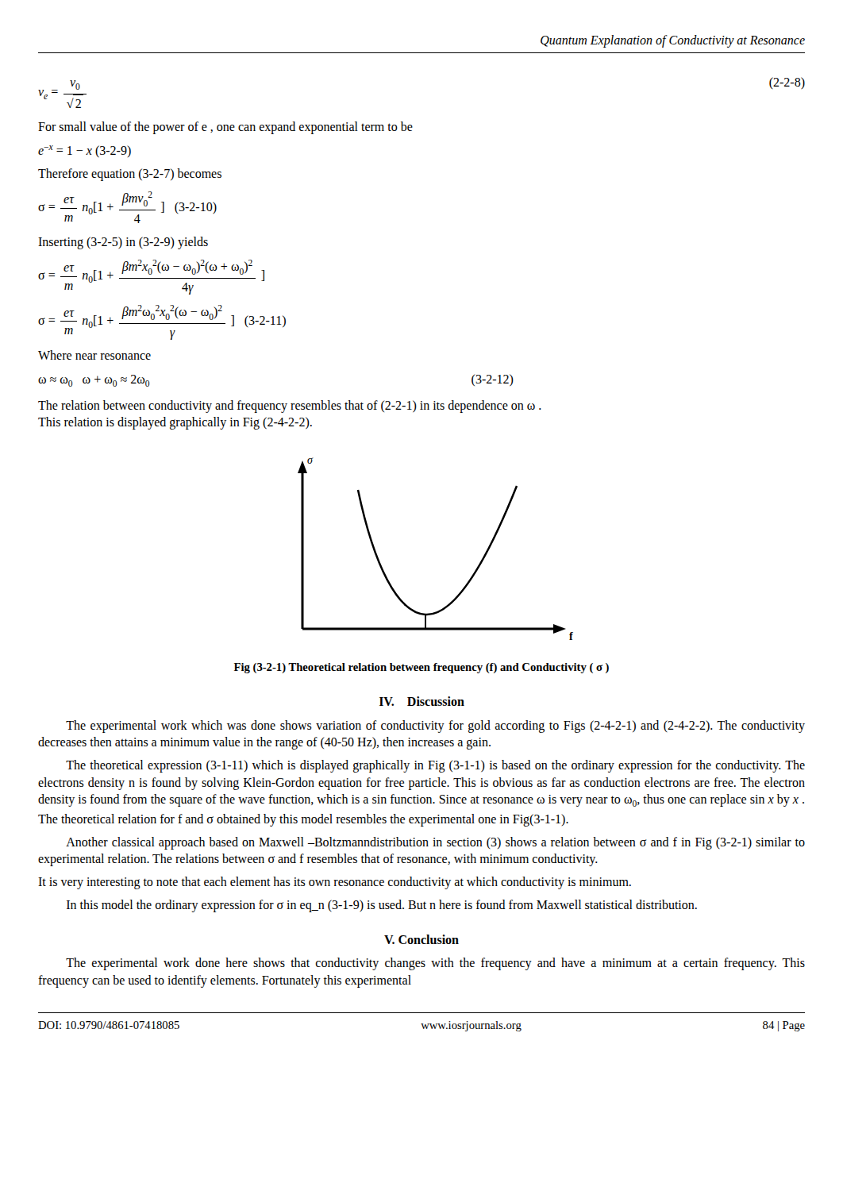Quantum Explanation of Conductivity at Resonance
ve = v0 √2 (2-2-8)
For small value of the power of e , one can expand exponential term to be
e−x = 1 − x (3-2-9)
Therefore equation (3-2-7) becomes
σ = eτ m n0[1 + βmv02 4 ] (3-2-10)
Inserting (3-2-5) in (3-2-9) yields
σ = eτ m n0[1 + βm2x02(ω − ω0)2(ω + ω0)2 4γ ]
σ = eτ m n0[1 + βm2ω02x02(ω − ω0)2 γ ] (3-2-11)
Where near resonance
ω ≈ ω0 ω + ω0 ≈ 2ω0 (3-2-12)
The relation between conductivity and frequency resembles that of (2-2-1) in its dependence on ω .
This relation is displayed graphically in Fig (2-4-2-2).
σ f
Fig (3-2-1) Theoretical relation between frequency (f) and Conductivity ( σ )
IV. Discussion
The experimental work which was done shows variation of conductivity for gold according to Figs (2-4-2-1) and (2-4-2-2). The conductivity decreases then attains a minimum value in the range of (40-50 Hz), then increases a gain.
The theoretical expression (3-1-11) which is displayed graphically in Fig (3-1-1) is based on the ordinary expression for the conductivity. The electrons density n is found by solving Klein-Gordon equation for free particle. This is obvious as far as conduction electrons are free. The electron density is found from the square of the wave function, which is a sin function. Since at resonance ω is very near to ω0, thus one can replace sin x by x . The theoretical relation for f and σ obtained by this model resembles the experimental one in Fig(3-1-1).
Another classical approach based on Maxwell –Boltzmanndistribution in section (3) shows a relation between σ and f in Fig (3-2-1) similar to experimental relation. The relations between σ and f resembles that of resonance, with minimum conductivity.
It is very interesting to note that each element has its own resonance conductivity at which conductivity is minimum.
In this model the ordinary expression for σ in eq_n (3-1-9) is used. But n here is found from Maxwell statistical distribution.
V. Conclusion
The experimental work done here shows that conductivity changes with the frequency and have a minimum at a certain frequency. This frequency can be used to identify elements. Fortunately this experimental
DOI: 10.9790/4861-07418085 www.iosrjournals.org 84 | Page